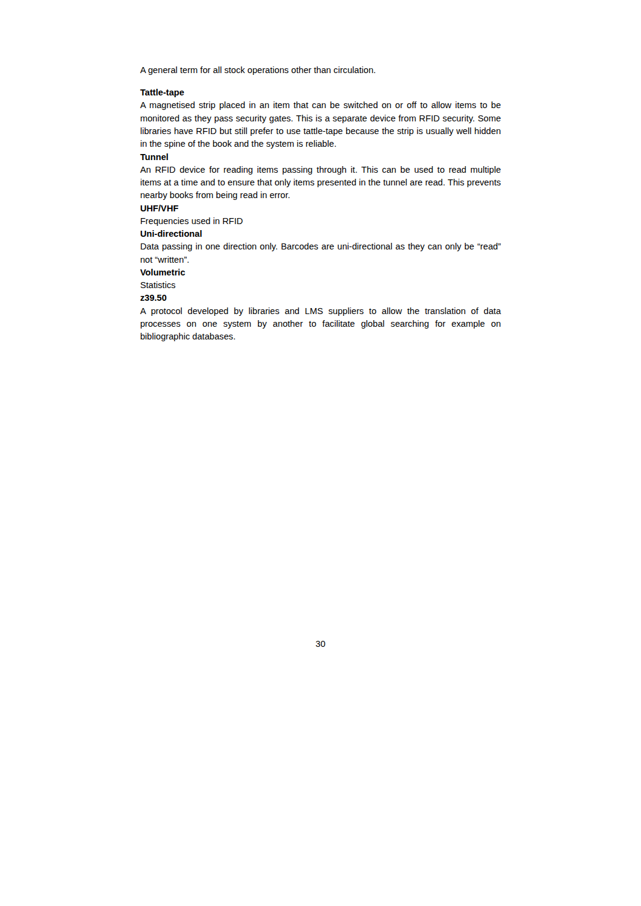A general term for all stock operations other than circulation.
Tattle-tape
A magnetised strip placed in an item that can be switched on or off to allow items to be monitored as they pass security gates. This is a separate device from RFID security. Some libraries have RFID but still prefer to use tattle-tape because the strip is usually well hidden in the spine of the book and the system is reliable.
Tunnel
An RFID device for reading items passing through it. This can be used to read multiple items at a time and to ensure that only items presented in the tunnel are read. This prevents nearby books from being read in error.
UHF/VHF
Frequencies used in RFID
Uni-directional
Data passing in one direction only. Barcodes are uni-directional as they can only be “read” not “written”.
Volumetric
Statistics
z39.50
A protocol developed by libraries and LMS suppliers to allow the translation of data processes on one system by another to facilitate global searching for example on bibliographic databases.
30